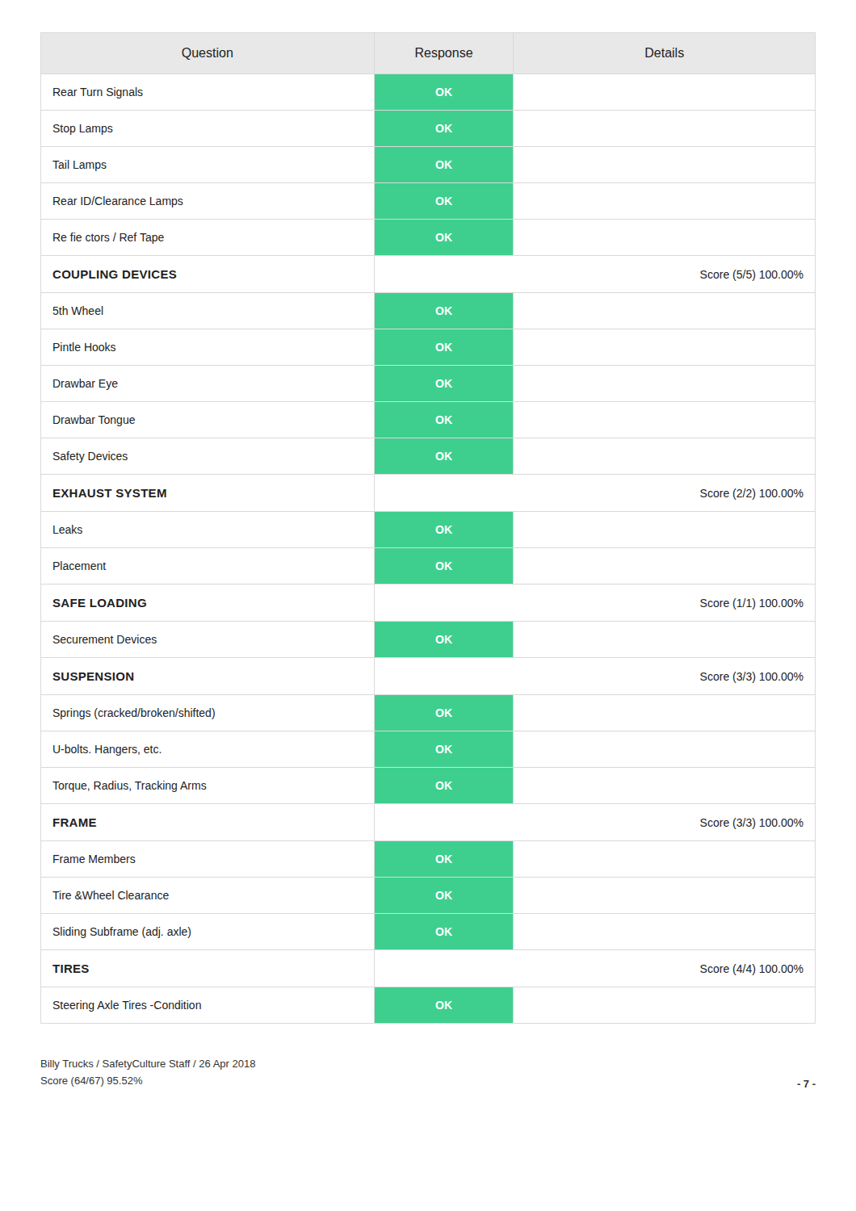| Question | Response | Details |
| --- | --- | --- |
| Rear Turn Signals | OK | |
| Stop Lamps | OK | |
| Tail Lamps | OK | |
| Rear ID/Clearance Lamps | OK | |
| Re fie ctors / Ref Tape | OK | |
| COUPLING DEVICES | Score (5/5) 100.00% |
| 5th Wheel | OK | |
| Pintle Hooks | OK | |
| Drawbar Eye | OK | |
| Drawbar Tongue | OK | |
| Safety Devices | OK | |
| EXHAUST SYSTEM | Score (2/2) 100.00% |
| Leaks | OK | |
| Placement | OK | |
| SAFE LOADING | Score (1/1) 100.00% |
| Securement Devices | OK | |
| SUSPENSION | Score (3/3) 100.00% |
| Springs (cracked/broken/shifted) | OK | |
| U-bolts. Hangers, etc. | OK | |
| Torque, Radius, Tracking Arms | OK | |
| FRAME | Score (3/3) 100.00% |
| Frame Members | OK | |
| Tire &Wheel Clearance | OK | |
| Sliding Subframe (adj. axle) | OK | |
| TIRES | Score (4/4) 100.00% |
| Steering Axle Tires -Condition | OK | |
Billy Trucks / SafetyCulture Staff / 26 Apr 2018
Score (64/67) 95.52%
- 7 -